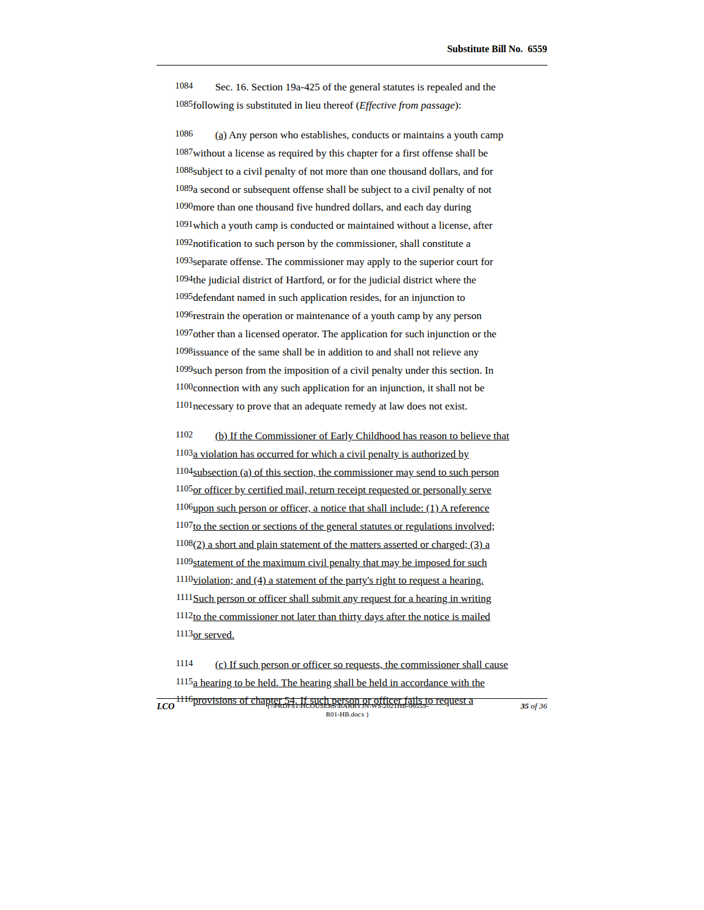Substitute Bill No. 6559
| 1084 | Sec. 16. Section 19a-425 of the general statutes is repealed and the |
| 1085 | following is substituted in lieu thereof ( Effective from passage ): |
| 1086 | (a) Any person who establishes, conducts or maintains a youth camp |
| 1087 | without a license as required by this chapter for a first offense shall be |
| 1088 | subject to a civil penalty of not more than one thousand dollars, and for |
| 1089 | a second or subsequent offense shall be subject to a civil penalty of not |
| 1090 | more than one thousand five hundred dollars, and each day during |
| 1091 | which a youth camp is conducted or maintained without a license, after |
| 1092 | notification to such person by the commissioner, shall constitute a |
| 1093 | separate offense. The commissioner may apply to the superior court for |
| 1094 | the judicial district of Hartford, or for the judicial district where the |
| 1095 | defendant named in such application resides, for an injunction to |
| 1096 | restrain the operation or maintenance of a youth camp by any person |
| 1097 | other than a licensed operator. The application for such injunction or the |
| 1098 | issuance of the same shall be in addition to and shall not relieve any |
| 1099 | such person from the imposition of a civil penalty under this section. In |
| 1100 | connection with any such application for an injunction, it shall not be |
| 1101 | necessary to prove that an adequate remedy at law does not exist. |
| 1102 | (b) If the Commissioner of Early Childhood has reason to believe that |
| 1103 | a violation has occurred for which a civil penalty is authorized by |
| 1104 | subsection (a) of this section, the commissioner may send to such person |
| 1105 | or officer by certified mail, return receipt requested or personally serve |
| 1106 | upon such person or officer, a notice that shall include: (1) A reference |
| 1107 | to the section or sections of the general statutes or regulations involved; |
| 1108 | (2) a short and plain statement of the matters asserted or charged; (3) a |
| 1109 | statement of the maximum civil penalty that may be imposed for such |
| 1110 | violation; and (4) a statement of the party's right to request a hearing. |
| 1111 | Such person or officer shall submit any request for a hearing in writing |
| 1112 | to the commissioner not later than thirty days after the notice is mailed |
| 1113 | or served. |
| 1114 | (c) If such person or officer so requests, the commissioner shall cause |
| 1115 | a hearing to be held. The hearing shall be held in accordance with the |
| 1116 | provisions of chapter 54. If such person or officer fails to request a |
LCO
{\\PRDFS1\HCOUSERS\BARRYJN\WS\2021HB-06559-
R01-HB.docx }
35 of 36